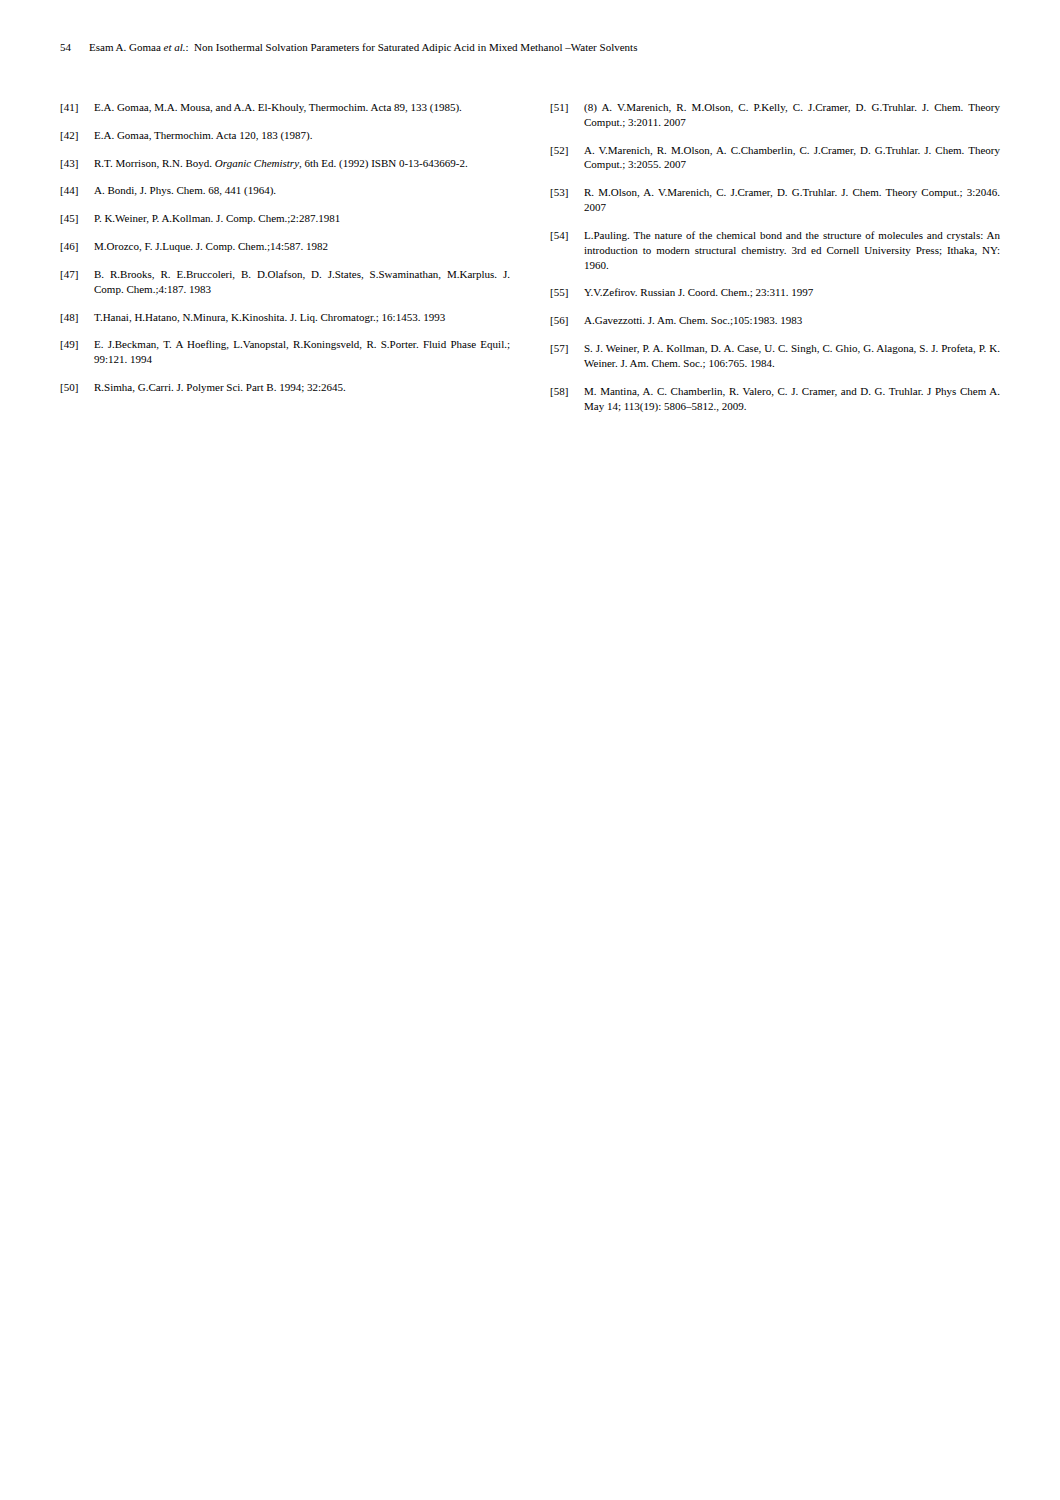54 Esam A. Gomaa et al.: Non Isothermal Solvation Parameters for Saturated Adipic Acid in Mixed Methanol –Water Solvents
[41]
E.A. Gomaa, M.A. Mousa, and A.A. El-Khouly, Thermochim. Acta 89, 133 (1985).
[42]
E.A. Gomaa, Thermochim. Acta 120, 183 (1987).
[43]
R.T. Morrison, R.N. Boyd. Organic Chemistry, 6th Ed. (1992) ISBN 0-13-643669-2.
[44]
A. Bondi, J. Phys. Chem. 68, 441 (1964).
[45]
P. K.Weiner, P. A.Kollman. J. Comp. Chem.;2:287.1981
[46]
M.Orozco, F. J.Luque. J. Comp. Chem.;14:587. 1982
[47]
B. R.Brooks, R. E.Bruccoleri, B. D.Olafson, D. J.States, S.Swaminathan, M.Karplus. J. Comp. Chem.;4:187. 1983
[48]
T.Hanai, H.Hatano, N.Minura, K.Kinoshita. J. Liq. Chromatogr.; 16:1453. 1993
[49]
E. J.Beckman, T. A Hoefling, L.Vanopstal, R.Koningsveld, R. S.Porter. Fluid Phase Equil.; 99:121. 1994
[50]
R.Simha, G.Carri. J. Polymer Sci. Part B. 1994; 32:2645.
[51]
(8) A. V.Marenich, R. M.Olson, C. P.Kelly, C. J.Cramer, D. G.Truhlar. J. Chem. Theory Comput.; 3:2011. 2007
[52]
A. V.Marenich, R. M.Olson, A. C.Chamberlin, C. J.Cramer, D. G.Truhlar. J. Chem. Theory Comput.; 3:2055. 2007
[53]
R. M.Olson, A. V.Marenich, C. J.Cramer, D. G.Truhlar. J. Chem. Theory Comput.; 3:2046. 2007
[54]
L.Pauling. The nature of the chemical bond and the structure of molecules and crystals: An introduction to modern structural chemistry. 3rd ed Cornell University Press; Ithaka, NY: 1960.
[55]
Y.V.Zefirov. Russian J. Coord. Chem.; 23:311. 1997
[56]
A.Gavezzotti. J. Am. Chem. Soc.;105:1983. 1983
[57]
S. J. Weiner, P. A. Kollman, D. A. Case, U. C. Singh, C. Ghio, G. Alagona, S. J. Profeta, P. K. Weiner. J. Am. Chem. Soc.; 106:765. 1984.
[58]
M. Mantina, A. C. Chamberlin, R. Valero, C. J. Cramer, and D. G. Truhlar. J Phys Chem A. May 14; 113(19): 5806–5812., 2009.